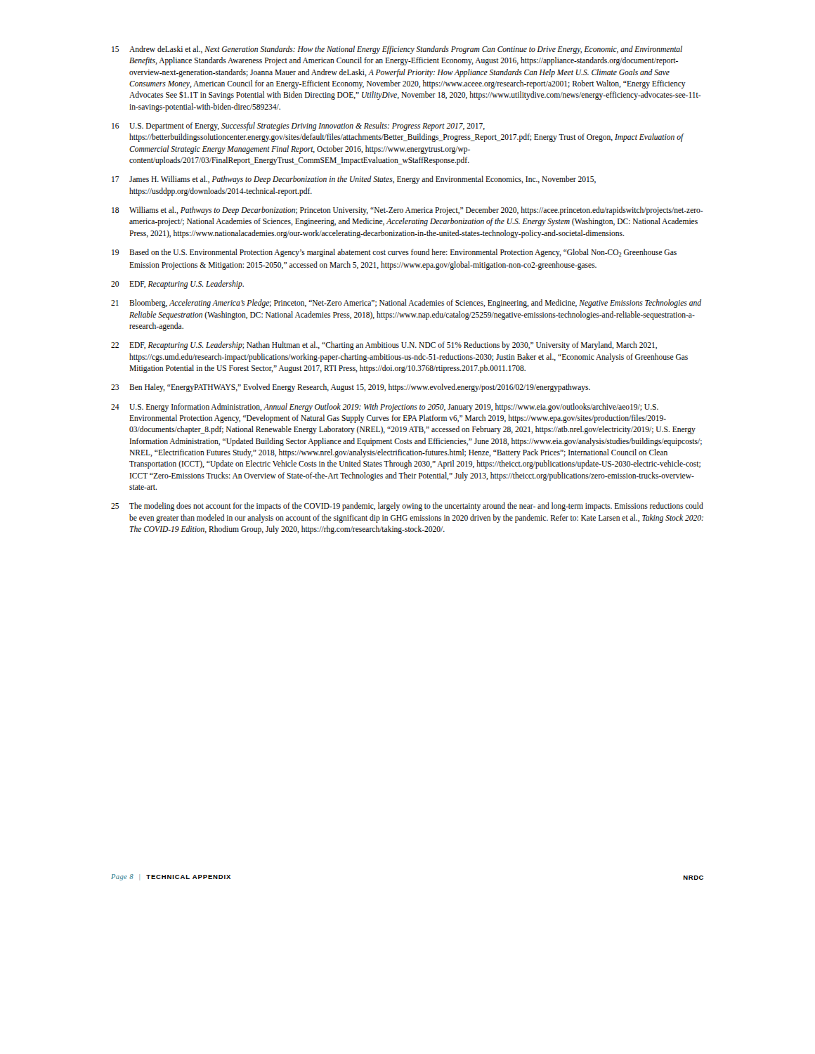15 Andrew deLaski et al., Next Generation Standards: How the National Energy Efficiency Standards Program Can Continue to Drive Energy, Economic, and Environmental Benefits, Appliance Standards Awareness Project and American Council for an Energy-Efficient Economy, August 2016, https://appliance-standards.org/document/report-overview-next-generation-standards; Joanna Mauer and Andrew deLaski, A Powerful Priority: How Appliance Standards Can Help Meet U.S. Climate Goals and Save Consumers Money, American Council for an Energy-Efficient Economy, November 2020, https://www.aceee.org/research-report/a2001; Robert Walton, “Energy Efficiency Advocates See $1.1T in Savings Potential with Biden Directing DOE,” UtilityDive, November 18, 2020, https://www.utilitydive.com/news/energy-efficiency-advocates-see-11t-in-savings-potential-with-biden-direc/589234/.
16 U.S. Department of Energy, Successful Strategies Driving Innovation & Results: Progress Report 2017, 2017, https://betterbuildingssolutioncenter.energy.gov/sites/default/files/attachments/Better_Buildings_Progress_Report_2017.pdf; Energy Trust of Oregon, Impact Evaluation of Commercial Strategic Energy Management Final Report, October 2016, https://www.energytrust.org/wp-content/uploads/2017/03/FinalReport_EnergyTrust_CommSEM_ImpactEvaluation_wStaffResponse.pdf.
17 James H. Williams et al., Pathways to Deep Decarbonization in the United States, Energy and Environmental Economics, Inc., November 2015, https://usddpp.org/downloads/2014-technical-report.pdf.
18 Williams et al., Pathways to Deep Decarbonization; Princeton University, “Net-Zero America Project,” December 2020, https://acee.princeton.edu/rapidswitch/projects/net-zero-america-project/; National Academies of Sciences, Engineering, and Medicine, Accelerating Decarbonization of the U.S. Energy System (Washington, DC: National Academies Press, 2021), https://www.nationalacademies.org/our-work/accelerating-decarbonization-in-the-united-states-technology-policy-and-societal-dimensions.
19 Based on the U.S. Environmental Protection Agency’s marginal abatement cost curves found here: Environmental Protection Agency, “Global Non-CO2 Greenhouse Gas Emission Projections & Mitigation: 2015-2050,” accessed on March 5, 2021, https://www.epa.gov/global-mitigation-non-co2-greenhouse-gases.
20 EDF, Recapturing U.S. Leadership.
21 Bloomberg, Accelerating America’s Pledge; Princeton, “Net-Zero America”; National Academies of Sciences, Engineering, and Medicine, Negative Emissions Technologies and Reliable Sequestration (Washington, DC: National Academies Press, 2018), https://www.nap.edu/catalog/25259/negative-emissions-technologies-and-reliable-sequestration-a-research-agenda.
22 EDF, Recapturing U.S. Leadership; Nathan Hultman et al., “Charting an Ambitious U.N. NDC of 51% Reductions by 2030,” University of Maryland, March 2021, https://cgs.umd.edu/research-impact/publications/working-paper-charting-ambitious-us-ndc-51-reductions-2030; Justin Baker et al., “Economic Analysis of Greenhouse Gas Mitigation Potential in the US Forest Sector,” August 2017, RTI Press, https://doi.org/10.3768/rtipress.2017.pb.0011.1708.
23 Ben Haley, “EnergyPATHWAYS,” Evolved Energy Research, August 15, 2019, https://www.evolved.energy/post/2016/02/19/energypathways.
24 U.S. Energy Information Administration, Annual Energy Outlook 2019: With Projections to 2050, January 2019, https://www.eia.gov/outlooks/archive/aeo19/; U.S. Environmental Protection Agency, “Development of Natural Gas Supply Curves for EPA Platform v6,” March 2019, https://www.epa.gov/sites/production/files/2019-03/documents/chapter_8.pdf; National Renewable Energy Laboratory (NREL), “2019 ATB,” accessed on February 28, 2021, https://atb.nrel.gov/electricity/2019/; U.S. Energy Information Administration, “Updated Building Sector Appliance and Equipment Costs and Efficiencies,” June 2018, https://www.eia.gov/analysis/studies/buildings/equipcosts/; NREL, “Electrification Futures Study,” 2018, https://www.nrel.gov/analysis/electrification-futures.html; Henze, “Battery Pack Prices”; International Council on Clean Transportation (ICCT), “Update on Electric Vehicle Costs in the United States Through 2030,” April 2019, https://theicct.org/publications/update-US-2030-electric-vehicle-cost; ICCT “Zero-Emissions Trucks: An Overview of State-of-the-Art Technologies and Their Potential,” July 2013, https://theicct.org/publications/zero-emission-trucks-overview-state-art.
25 The modeling does not account for the impacts of the COVID-19 pandemic, largely owing to the uncertainty around the near- and long-term impacts. Emissions reductions could be even greater than modeled in our analysis on account of the significant dip in GHG emissions in 2020 driven by the pandemic. Refer to: Kate Larsen et al., Taking Stock 2020: The COVID-19 Edition, Rhodium Group, July 2020, https://rhg.com/research/taking-stock-2020/.
Page 8 | TECHNICAL APPENDIX
NRDC